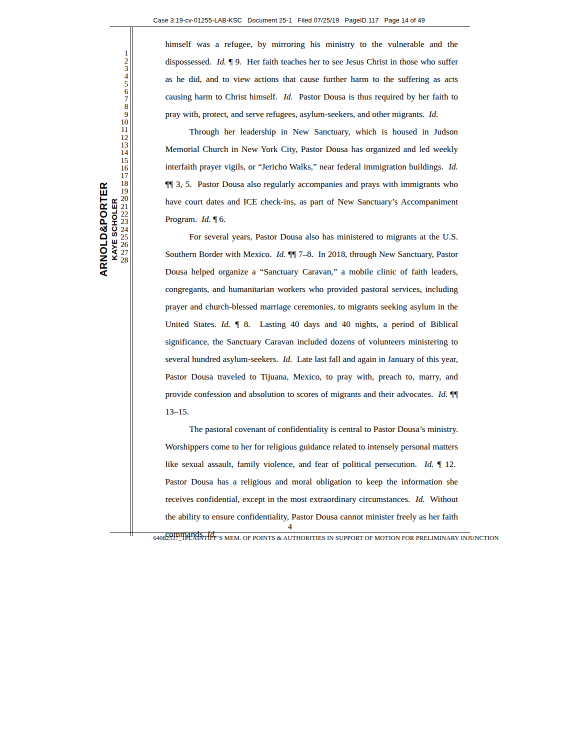Case 3:19-cv-01255-LAB-KSC Document 25-1 Filed 07/25/19 PageID.117 Page 14 of 49
1
2
3
4
5
6
7
8
9
10
11
12
13
14
15
16
17
18
19
20
21
22
23
24
25
26
27
28
ARNOLD&PORTERKAYE SCHOLER
himself was a refugee, by mirroring his ministry to the vulnerable and the dispossessed. Id. ¶ 9. Her faith teaches her to see Jesus Christ in those who suffer as he did, and to view actions that cause further harm to the suffering as acts causing harm to Christ himself. Id. Pastor Dousa is thus required by her faith to pray with, protect, and serve refugees, asylum-seekers, and other migrants. Id.
Through her leadership in New Sanctuary, which is housed in Judson Memorial Church in New York City, Pastor Dousa has organized and led weekly interfaith prayer vigils, or “Jericho Walks,” near federal immigration buildings. Id. ¶¶ 3, 5. Pastor Dousa also regularly accompanies and prays with immigrants who have court dates and ICE check-ins, as part of New Sanctuary’s Accompaniment Program. Id. ¶ 6.
For several years, Pastor Dousa also has ministered to migrants at the U.S. Southern Border with Mexico. Id. ¶¶ 7–8. In 2018, through New Sanctuary, Pastor Dousa helped organize a “Sanctuary Caravan,” a mobile clinic of faith leaders, congregants, and humanitarian workers who provided pastoral services, including prayer and church-blessed marriage ceremonies, to migrants seeking asylum in the United States. Id. ¶ 8. Lasting 40 days and 40 nights, a period of Biblical significance, the Sanctuary Caravan included dozens of volunteers ministering to several hundred asylum-seekers. Id. Late last fall and again in January of this year, Pastor Dousa traveled to Tijuana, Mexico, to pray with, preach to, marry, and provide confession and absolution to scores of migrants and their advocates. Id. ¶¶ 13–15.
The pastoral covenant of confidentiality is central to Pastor Dousa’s ministry. Worshippers come to her for religious guidance related to intensely personal matters like sexual assault, family violence, and fear of political persecution. Id. ¶ 12. Pastor Dousa has a religious and moral obligation to keep the information she receives confidential, except in the most extraordinary circumstances. Id. Without the ability to ensure confidentiality, Pastor Dousa cannot minister freely as her faith commands. Id.
4
64082537_1 PLAINTIFF’S MEM. OF POINTS & AUTHORITIES IN SUPPORT OF MOTION FOR PRELIMINARY INJUNCTION